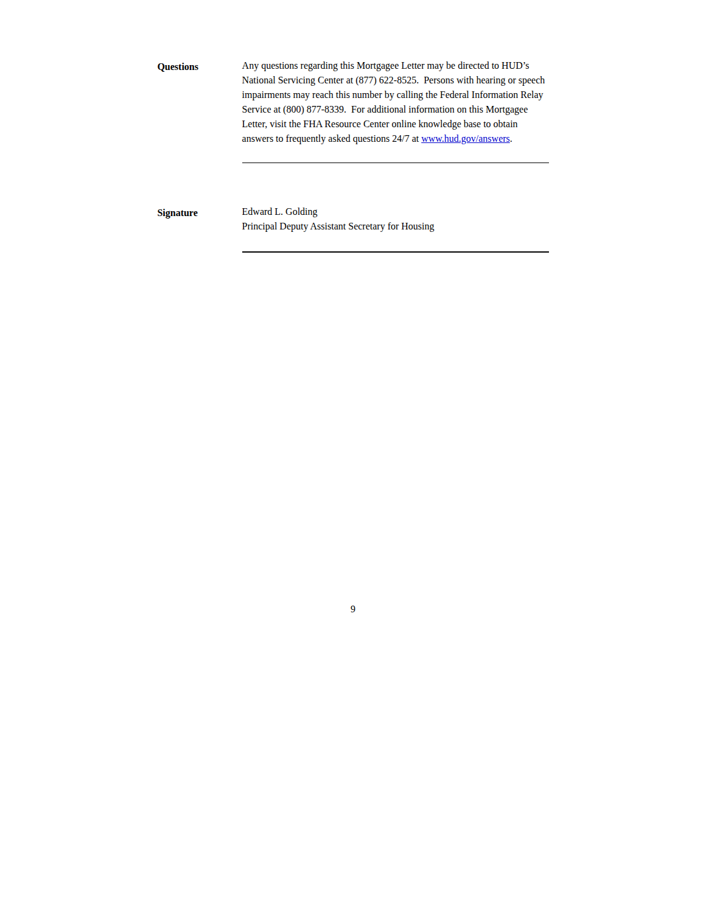Questions
Any questions regarding this Mortgagee Letter may be directed to HUD’s National Servicing Center at (877) 622-8525. Persons with hearing or speech impairments may reach this number by calling the Federal Information Relay Service at (800) 877-8339. For additional information on this Mortgagee Letter, visit the FHA Resource Center online knowledge base to obtain answers to frequently asked questions 24/7 at www.hud.gov/answers.
Signature
Edward L. Golding
Principal Deputy Assistant Secretary for Housing
9